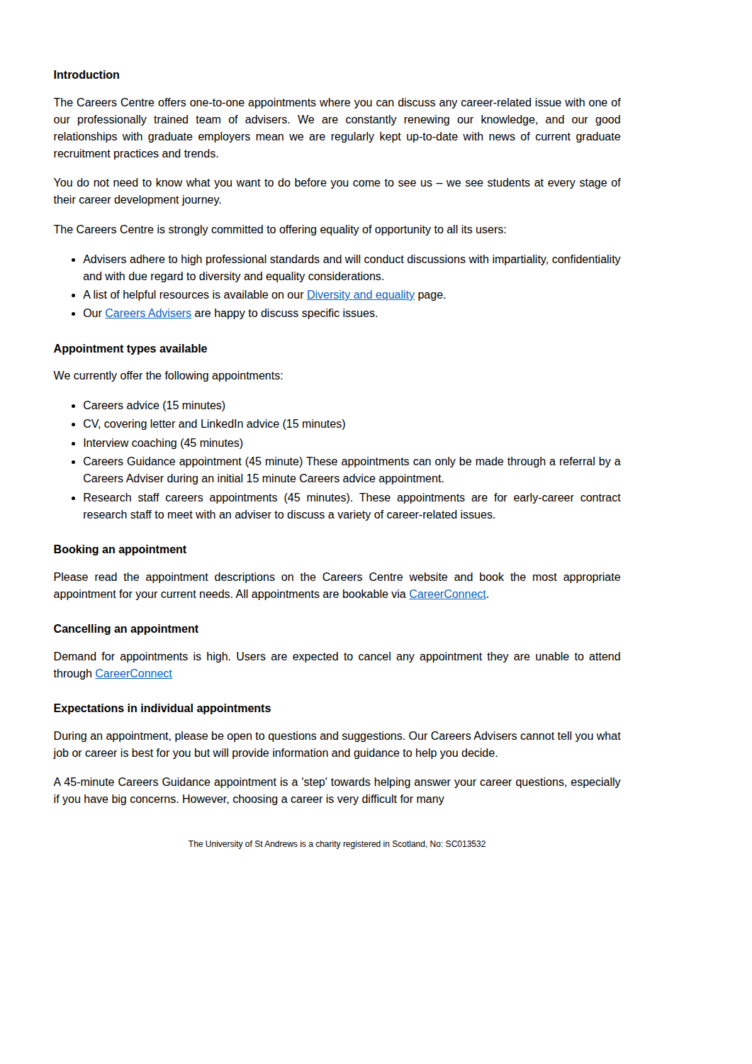Introduction
The Careers Centre offers one-to-one appointments where you can discuss any career-related issue with one of our professionally trained team of advisers. We are constantly renewing our knowledge, and our good relationships with graduate employers mean we are regularly kept up-to-date with news of current graduate recruitment practices and trends.
You do not need to know what you want to do before you come to see us – we see students at every stage of their career development journey.
The Careers Centre is strongly committed to offering equality of opportunity to all its users:
Advisers adhere to high professional standards and will conduct discussions with impartiality, confidentiality and with due regard to diversity and equality considerations.
A list of helpful resources is available on our Diversity and equality page.
Our Careers Advisers are happy to discuss specific issues.
Appointment types available
We currently offer the following appointments:
Careers advice (15 minutes)
CV, covering letter and LinkedIn advice (15 minutes)
Interview coaching (45 minutes)
Careers Guidance appointment (45 minute) These appointments can only be made through a referral by a Careers Adviser during an initial 15 minute Careers advice appointment.
Research staff careers appointments (45 minutes). These appointments are for early-career contract research staff to meet with an adviser to discuss a variety of career-related issues.
Booking an appointment
Please read the appointment descriptions on the Careers Centre website and book the most appropriate appointment for your current needs. All appointments are bookable via CareerConnect.
Cancelling an appointment
Demand for appointments is high. Users are expected to cancel any appointment they are unable to attend through CareerConnect
Expectations in individual appointments
During an appointment, please be open to questions and suggestions. Our Careers Advisers cannot tell you what job or career is best for you but will provide information and guidance to help you decide.
A 45-minute Careers Guidance appointment is a 'step' towards helping answer your career questions, especially if you have big concerns. However, choosing a career is very difficult for many
The University of St Andrews is a charity registered in Scotland, No: SC013532